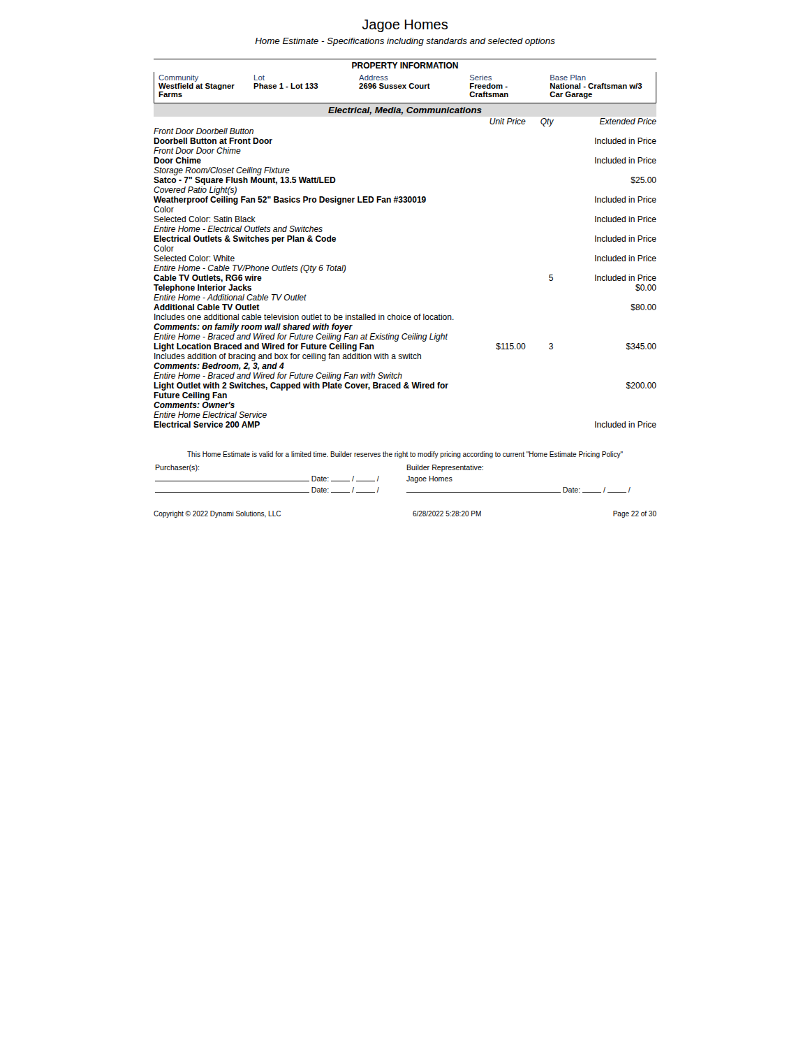Jagoe Homes
Home Estimate - Specifications including standards and selected options
PROPERTY INFORMATION
| Community Westfield at Stagner Farms | Lot Phase 1 - Lot 133 | Address 2696 Sussex Court | Series Freedom - Craftsman | Base Plan National - Craftsman w/3 Car Garage |
Electrical, Media, Communications
| | Unit Price | Qty | Extended Price |
| Front Door Doorbell Button | | | |
| Doorbell Button at Front Door | | | Included in Price |
| Front Door Door Chime | | | |
| Door Chime | | | Included in Price |
| Storage Room/Closet Ceiling Fixture | | | |
| Satco - 7" Square Flush Mount, 13.5 Watt/LED | | | $25.00 |
| Covered Patio Light(s) | | | |
| Weatherproof Ceiling Fan 52" Basics Pro Designer LED Fan #330019 | | | Included in Price |
| Color | | | |
| Selected Color: Satin Black | | | Included in Price |
| Entire Home - Electrical Outlets and Switches | | | |
| Electrical Outlets & Switches per Plan & Code | | | Included in Price |
| Color | | | |
| Selected Color: White | | | Included in Price |
| Entire Home - Cable TV/Phone Outlets (Qty 6 Total) | | | |
| Cable TV Outlets, RG6 wire | | 5 | Included in Price |
| Telephone Interior Jacks | | | $0.00 |
| Entire Home - Additional Cable TV Outlet | | | |
| Additional Cable TV Outlet | | | $80.00 |
| Includes one additional cable television outlet to be installed in choice of location. | | | |
| Comments: on family room wall shared with foyer | | | |
| Entire Home - Braced and Wired for Future Ceiling Fan at Existing Ceiling Light | | | |
| Light Location Braced and Wired for Future Ceiling Fan | $115.00 | 3 | $345.00 |
| Includes addition of bracing and box for ceiling fan addition with a switch | | | |
| Comments: Bedroom, 2, 3, and 4 | | | |
| Entire Home - Braced and Wired for Future Ceiling Fan with Switch | | | |
| Light Outlet with 2 Switches, Capped with Plate Cover, Braced & Wired for Future Ceiling Fan | | | $200.00 |
| Comments: Owner's | | | |
| Entire Home Electrical Service | | | |
| Electrical Service 200 AMP | | | Included in Price |
This Home Estimate is valid for a limited time. Builder reserves the right to modify pricing according to current "Home Estimate Pricing Policy"
| Purchaser(s): | Builder Representative: |
| Date: / / | Jagoe Homes |
| Date: / / | Date: / / |
Copyright © 2022 Dynami Solutions, LLC
6/28/2022 5:28:20 PM
Page 22 of 30